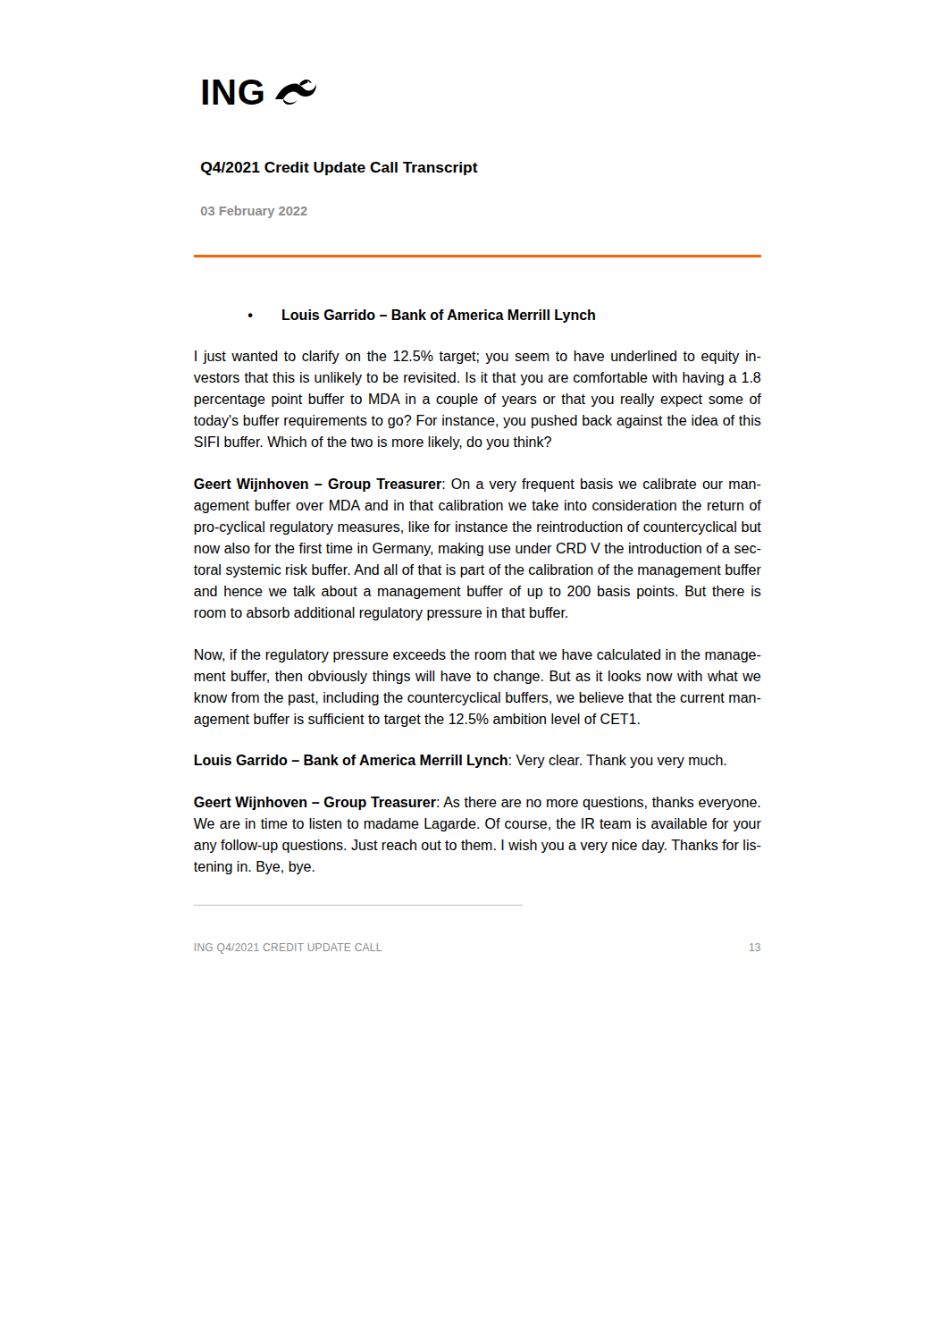ING
Q4/2021 Credit Update Call Transcript
03 February 2022
Louis Garrido – Bank of America Merrill Lynch
I just wanted to clarify on the 12.5% target; you seem to have underlined to equity investors that this is unlikely to be revisited. Is it that you are comfortable with having a 1.8 percentage point buffer to MDA in a couple of years or that you really expect some of today's buffer requirements to go? For instance, you pushed back against the idea of this SIFI buffer. Which of the two is more likely, do you think?
Geert Wijnhoven – Group Treasurer: On a very frequent basis we calibrate our management buffer over MDA and in that calibration we take into consideration the return of pro-cyclical regulatory measures, like for instance the reintroduction of countercyclical but now also for the first time in Germany, making use under CRD V the introduction of a sectoral systemic risk buffer. And all of that is part of the calibration of the management buffer and hence we talk about a management buffer of up to 200 basis points. But there is room to absorb additional regulatory pressure in that buffer.
Now, if the regulatory pressure exceeds the room that we have calculated in the management buffer, then obviously things will have to change. But as it looks now with what we know from the past, including the countercyclical buffers, we believe that the current management buffer is sufficient to target the 12.5% ambition level of CET1.
Louis Garrido – Bank of America Merrill Lynch: Very clear. Thank you very much.
Geert Wijnhoven – Group Treasurer: As there are no more questions, thanks everyone. We are in time to listen to madame Lagarde. Of course, the IR team is available for your any follow-up questions. Just reach out to them. I wish you a very nice day. Thanks for listening in. Bye, bye.
ING Q4/2021 CREDIT UPDATE CALL 13